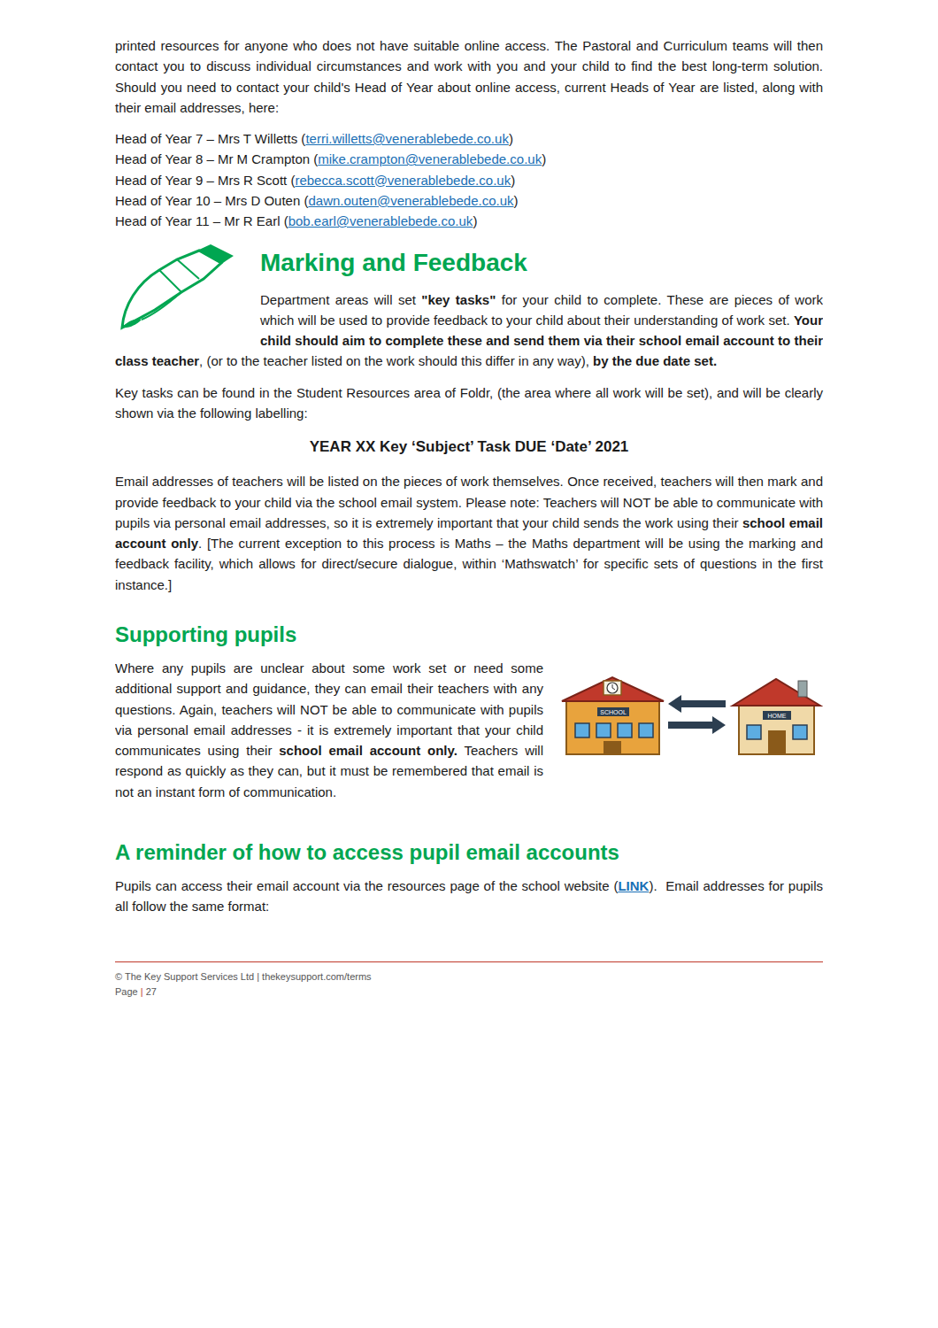printed resources for anyone who does not have suitable online access. The Pastoral and Curriculum teams will then contact you to discuss individual circumstances and work with you and your child to find the best long-term solution. Should you need to contact your child's Head of Year about online access, current Heads of Year are listed, along with their email addresses, here:
Head of Year 7 – Mrs T Willetts (terri.willetts@venerablebede.co.uk)
Head of Year 8 – Mr M Crampton (mike.crampton@venerablebede.co.uk)
Head of Year 9 – Mrs R Scott (rebecca.scott@venerablebede.co.uk)
Head of Year 10 – Mrs D Outen (dawn.outen@venerablebede.co.uk)
Head of Year 11 – Mr R Earl (bob.earl@venerablebede.co.uk)
Marking and Feedback
Department areas will set "key tasks" for your child to complete. These are pieces of work which will be used to provide feedback to your child about their understanding of work set. Your child should aim to complete these and send them via their school email account to their class teacher, (or to the teacher listed on the work should this differ in any way), by the due date set.
Key tasks can be found in the Student Resources area of Foldr, (the area where all work will be set), and will be clearly shown via the following labelling:
YEAR XX Key ‘Subject’ Task DUE ‘Date’ 2021
Email addresses of teachers will be listed on the pieces of work themselves. Once received, teachers will then mark and provide feedback to your child via the school email system. Please note: Teachers will NOT be able to communicate with pupils via personal email addresses, so it is extremely important that your child sends the work using their school email account only. [The current exception to this process is Maths – the Maths department will be using the marking and feedback facility, which allows for direct/secure dialogue, within ‘Mathswatch’ for specific sets of questions in the first instance.]
Supporting pupils
SCHOOL HOME
Where any pupils are unclear about some work set or need some additional support and guidance, they can email their teachers with any questions. Again, teachers will NOT be able to communicate with pupils via personal email addresses - it is extremely important that your child communicates using their school email account only. Teachers will respond as quickly as they can, but it must be remembered that email is not an instant form of communication.
A reminder of how to access pupil email accounts
Pupils can access their email account via the resources page of the school website (LINK). Email addresses for pupils all follow the same format:
© The Key Support Services Ltd | thekeysupport.com/terms
Page | 27